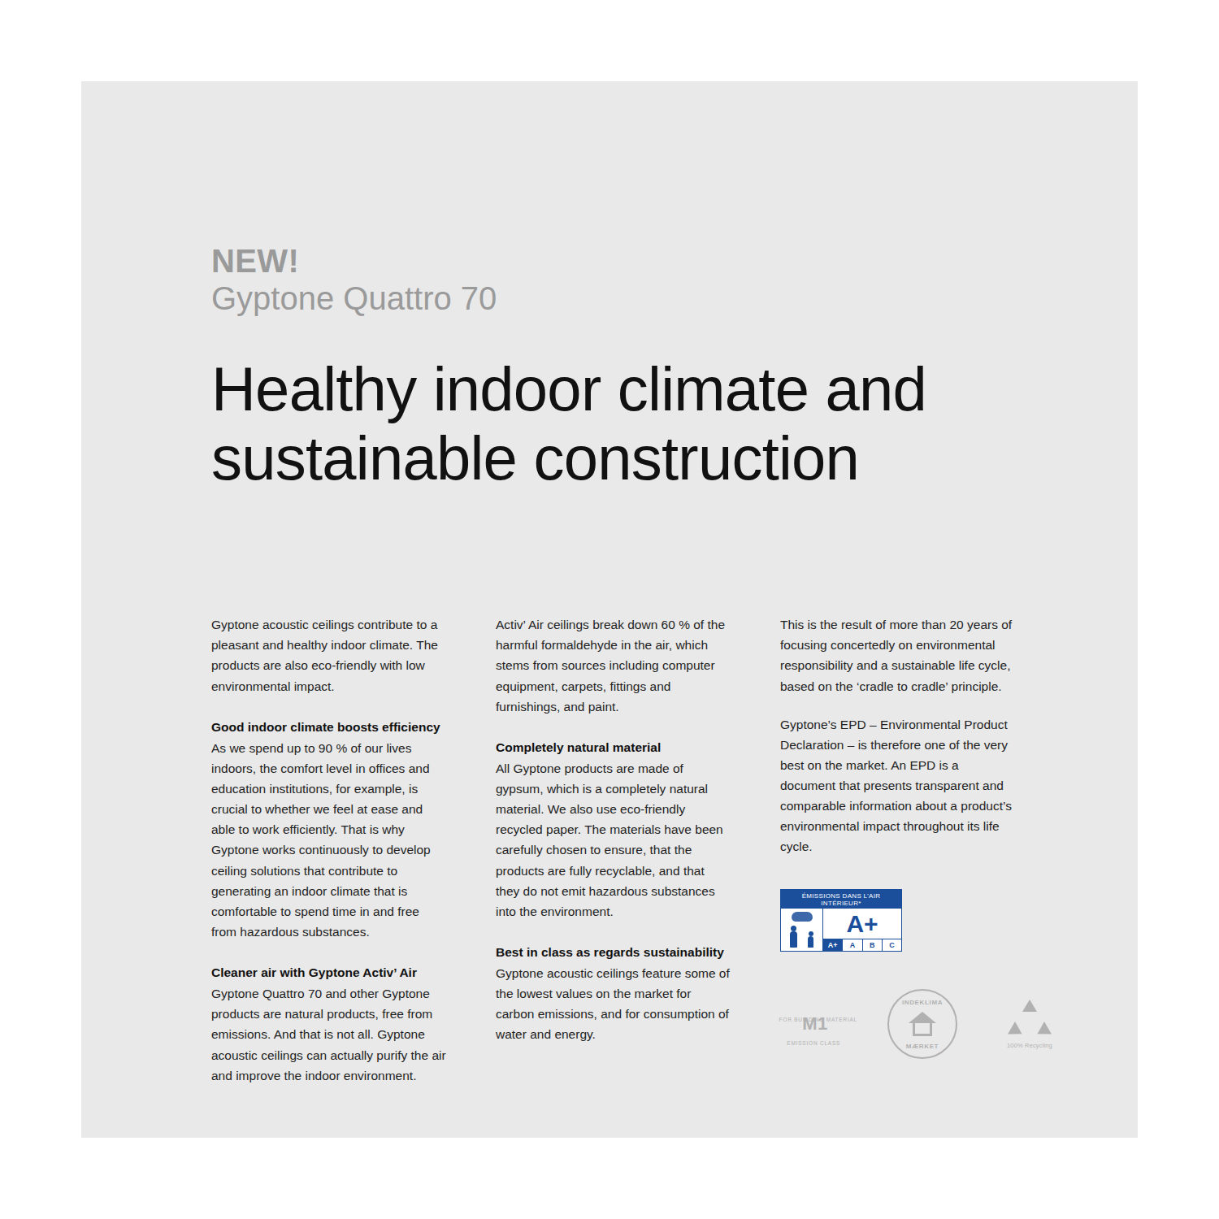NEW! Gyptone Quattro 70
Healthy indoor climate and sustainable construction
Gyptone acoustic ceilings contribute to a pleasant and healthy indoor climate. The products are also eco-friendly with low environmental impact.
Good indoor climate boosts efficiency
As we spend up to 90 % of our lives indoors, the comfort level in offices and education institutions, for example, is crucial to whether we feel at ease and able to work efficiently. That is why Gyptone works continuously to develop ceiling solutions that contribute to generating an indoor climate that is comfortable to spend time in and free from hazardous substances.
Cleaner air with Gyptone Activ’ Air
Gyptone Quattro 70 and other Gyptone products are natural products, free from emissions. And that is not all. Gyptone acoustic ceilings can actually purify the air and improve the indoor environment.
Activ’ Air ceilings break down 60 % of the harmful formaldehyde in the air, which stems from sources including computer equipment, carpets, fittings and furnishings, and paint.
Completely natural material
All Gyptone products are made of gypsum, which is a completely natural material. We also use eco-friendly recycled paper. The materials have been carefully chosen to ensure, that the products are fully recyclable, and that they do not emit hazardous substances into the environment.
Best in class as regards sustainability
Gyptone acoustic ceilings feature some of the lowest values on the market for carbon emissions, and for consumption of water and energy.
This is the result of more than 20 years of focusing concertedly on environmental responsibility and a sustainable life cycle, based on the ‘cradle to cradle’ principle.
Gyptone’s EPD – Environmental Product Declaration – is therefore one of the very best on the market. An EPD is a document that presents transparent and comparable information about a product’s environmental impact throughout its life cycle.
Émissions dans l’air intérieur*
A+
A+ A B C
M1
EMISSION CLASS FOR BUILDING MATERIAL
Indeklima
Mærket
100% Recycling